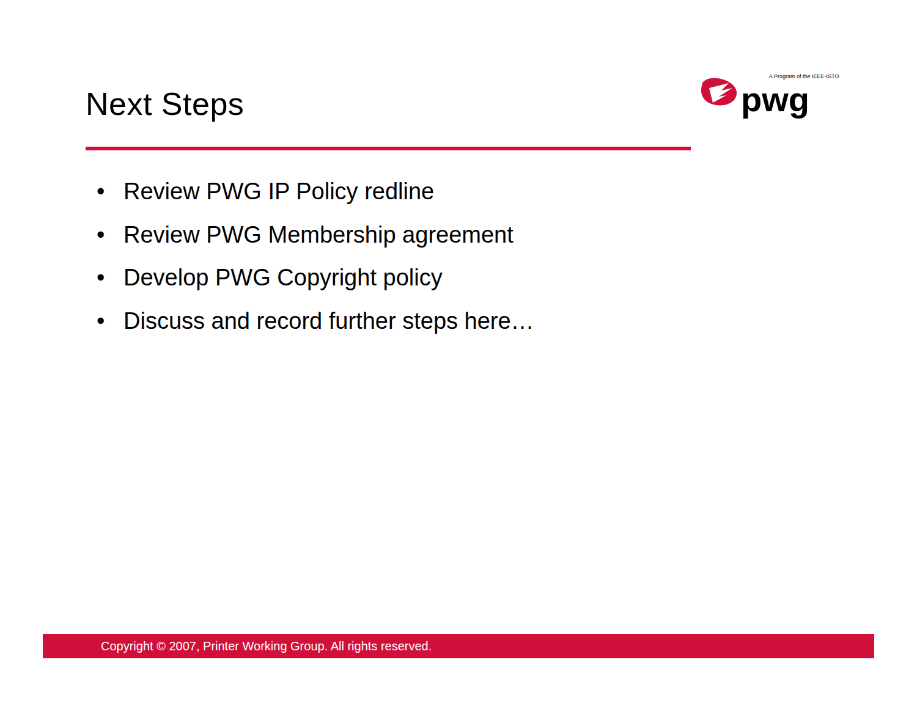Next Steps
A Program of the IEEE-ISTO pwg
Review PWG IP Policy redline
Review PWG Membership agreement
Develop PWG Copyright policy
Discuss and record further steps here…
Copyright © 2007, Printer Working Group. All rights reserved.